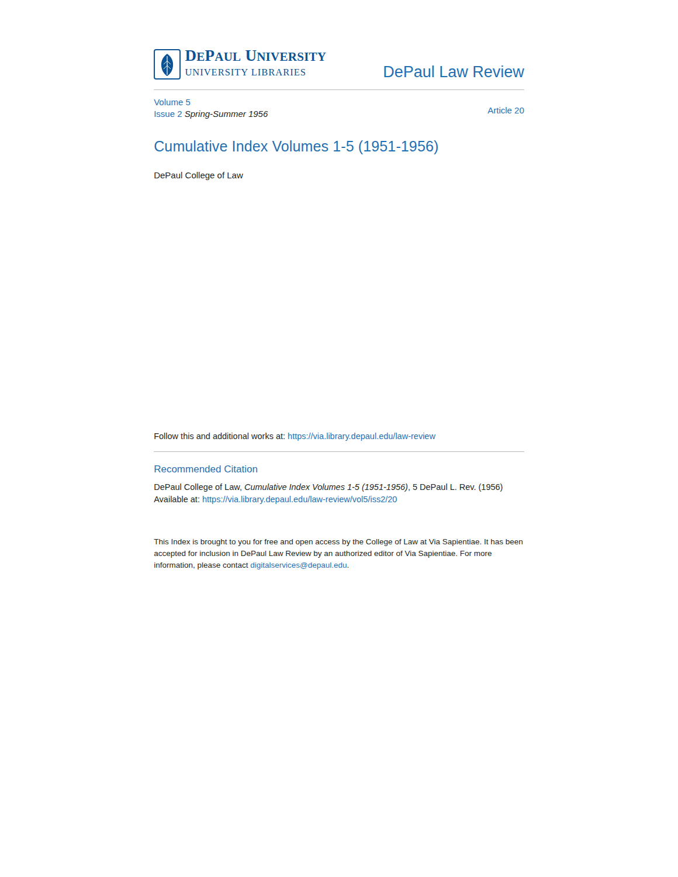DEPAUL UNIVERSITY
UNIVERSITY LIBRARIES
DePaul Law Review
Volume 5
Issue 2 Spring-Summer 1956
Article 20
Cumulative Index Volumes 1-5 (1951-1956)
DePaul College of Law
Follow this and additional works at: https://via.library.depaul.edu/law-review
Recommended Citation
DePaul College of Law, Cumulative Index Volumes 1-5 (1951-1956), 5 DePaul L. Rev. (1956)
Available at: https://via.library.depaul.edu/law-review/vol5/iss2/20
This Index is brought to you for free and open access by the College of Law at Via Sapientiae. It has been accepted for inclusion in DePaul Law Review by an authorized editor of Via Sapientiae. For more information, please contact digitalservices@depaul.edu.